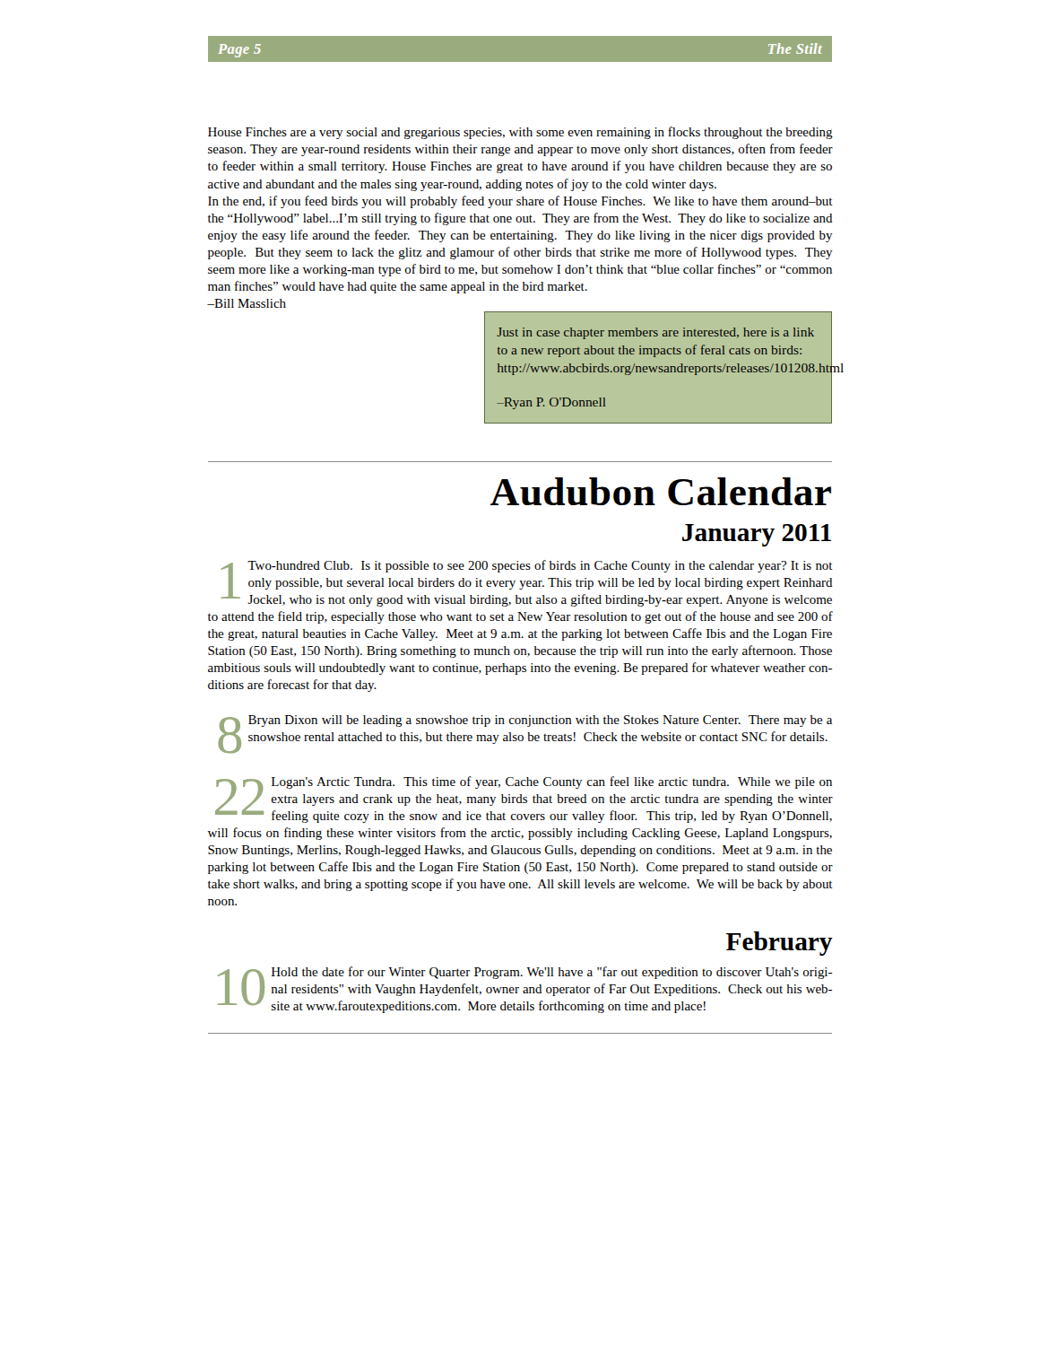Page 5 The Stilt
House Finches are a very social and gregarious species, with some even remaining in flocks throughout the breeding season. They are year-round residents within their range and appear to move only short distances, often from feeder to feeder within a small territory. House Finches are great to have around if you have children because they are so active and abundant and the males sing year-round, adding notes of joy to the cold winter days.
In the end, if you feed birds you will probably feed your share of House Finches. We like to have them around–but the “Hollywood” label...I’m still trying to figure that one out. They are from the West. They do like to socialize and enjoy the easy life around the feeder. They can be entertaining. They do like living in the nicer digs provided by people. But they seem to lack the glitz and glamour of other birds that strike me more of Hollywood types. They seem more like a working-man type of bird to me, but somehow I don’t think that “blue collar finches” or “common man finches” would have had quite the same appeal in the bird market.
–Bill Masslich
Just in case chapter members are interested, here is a link to a new report about the impacts of feral cats on birds: http://www.abcbirds.org/newsandreports/releases/101208.html
–Ryan P. O'Donnell
Audubon Calendar
January 2011
1
Two-hundred Club. Is it possible to see 200 species of birds in Cache County in the calendar year? It is not only possible, but several local birders do it every year. This trip will be led by local birding expert Reinhard Jockel, who is not only good with visual birding, but also a gifted birding-by-ear expert. Anyone is welcome to attend the field trip, especially those who want to set a New Year resolution to get out of the house and see 200 of the great, natural beauties in Cache Valley. Meet at 9 a.m. at the parking lot between Caffe Ibis and the Logan Fire Station (50 East, 150 North). Bring something to munch on, because the trip will run into the early afternoon. Those ambitious souls will undoubtedly want to continue, perhaps into the evening. Be prepared for whatever weather conditions are forecast for that day.
8
Bryan Dixon will be leading a snowshoe trip in conjunction with the Stokes Nature Center. There may be a snowshoe rental attached to this, but there may also be treats! Check the website or contact SNC for details.
22
Logan's Arctic Tundra. This time of year, Cache County can feel like arctic tundra. While we pile on extra layers and crank up the heat, many birds that breed on the arctic tundra are spending the winter feeling quite cozy in the snow and ice that covers our valley floor. This trip, led by Ryan O’Donnell, will focus on finding these winter visitors from the arctic, possibly including Cackling Geese, Lapland Longspurs, Snow Buntings, Merlins, Rough-legged Hawks, and Glaucous Gulls, depending on conditions. Meet at 9 a.m. in the parking lot between Caffe Ibis and the Logan Fire Station (50 East, 150 North). Come prepared to stand outside or take short walks, and bring a spotting scope if you have one. All skill levels are welcome. We will be back by about noon.
February
10
Hold the date for our Winter Quarter Program. We'll have a "far out expedition to discover Utah's original residents" with Vaughn Haydenfelt, owner and operator of Far Out Expeditions. Check out his website at www.faroutexpeditions.com. More details forthcoming on time and place!